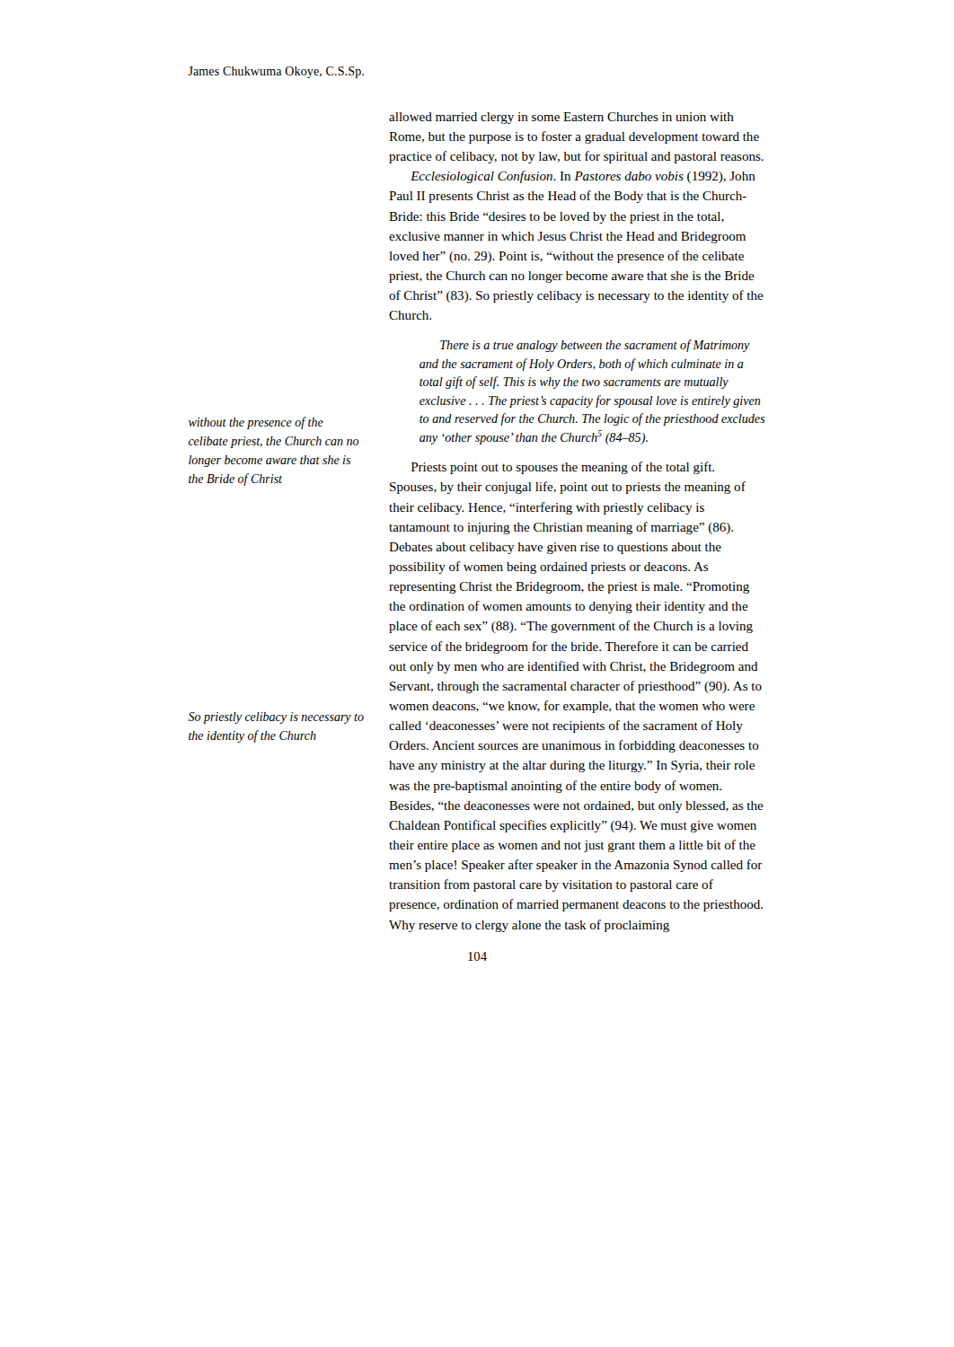James Chukwuma Okoye, C.S.Sp.
without the presence of the celibate priest, the Church can no longer become aware that she is the Bride of Christ
So priestly celibacy is necessary to the identity of the Church
allowed married clergy in some Eastern Churches in union with Rome, but the purpose is to foster a gradual development toward the practice of celibacy, not by law, but for spiritual and pastoral reasons.
Ecclesiological Confusion. In Pastores dabo vobis (1992), John Paul II presents Christ as the Head of the Body that is the Church-Bride: this Bride “desires to be loved by the priest in the total, exclusive manner in which Jesus Christ the Head and Bridegroom loved her” (no. 29). Point is, “without the presence of the celibate priest, the Church can no longer become aware that she is the Bride of Christ” (83). So priestly celibacy is necessary to the identity of the Church.
There is a true analogy between the sacrament of Matrimony and the sacrament of Holy Orders, both of which culminate in a total gift of self. This is why the two sacraments are mutually exclusive . . . The priest’s capacity for spousal love is entirely given to and reserved for the Church. The logic of the priesthood excludes any ‘other spouse’ than the Church5 (84–85).
Priests point out to spouses the meaning of the total gift. Spouses, by their conjugal life, point out to priests the meaning of their celibacy. Hence, “interfering with priestly celibacy is tantamount to injuring the Christian meaning of marriage” (86). Debates about celibacy have given rise to questions about the possibility of women being ordained priests or deacons. As representing Christ the Bridegroom, the priest is male. “Promoting the ordination of women amounts to denying their identity and the place of each sex” (88). “The government of the Church is a loving service of the bridegroom for the bride. Therefore it can be carried out only by men who are identified with Christ, the Bridegroom and Servant, through the sacramental character of priesthood” (90). As to women deacons, “we know, for example, that the women who were called ‘deaconesses’ were not recipients of the sacrament of Holy Orders. Ancient sources are unanimous in forbidding deaconesses to have any ministry at the altar during the liturgy.” In Syria, their role was the pre-baptismal anointing of the entire body of women. Besides, “the deaconesses were not ordained, but only blessed, as the Chaldean Pontifical specifies explicitly” (94). We must give women their entire place as women and not just grant them a little bit of the men’s place! Speaker after speaker in the Amazonia Synod called for transition from pastoral care by visitation to pastoral care of presence, ordination of married permanent deacons to the priesthood. Why reserve to clergy alone the task of proclaiming
104